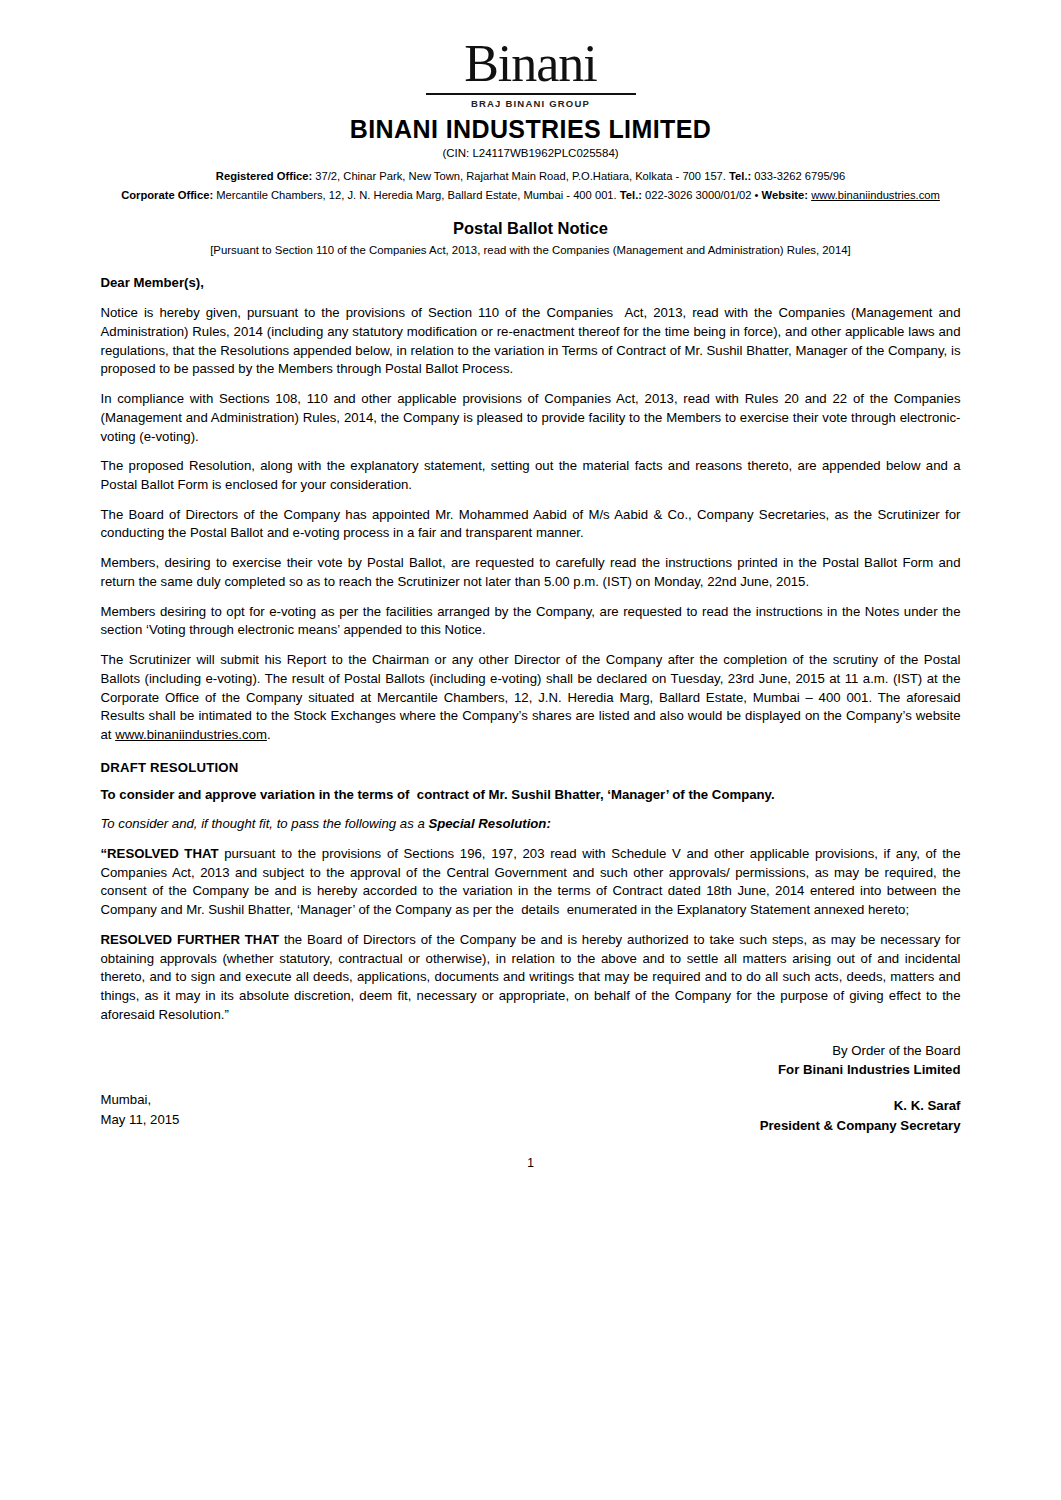Binani
BRAJ BINANI GROUP
BINANI INDUSTRIES LIMITED
(CIN: L24117WB1962PLC025584)
Registered Office: 37/2, Chinar Park, New Town, Rajarhat Main Road, P.O.Hatiara, Kolkata - 700 157. Tel.: 033-3262 6795/96
Corporate Office: Mercantile Chambers, 12, J. N. Heredia Marg, Ballard Estate, Mumbai - 400 001. Tel.: 022-3026 3000/01/02 • Website: www.binaniindustries.com
Postal Ballot Notice
[Pursuant to Section 110 of the Companies Act, 2013, read with the Companies (Management and Administration) Rules, 2014]
Dear Member(s),
Notice is hereby given, pursuant to the provisions of Section 110 of the Companies Act, 2013, read with the Companies (Management and Administration) Rules, 2014 (including any statutory modification or re-enactment thereof for the time being in force), and other applicable laws and regulations, that the Resolutions appended below, in relation to the variation in Terms of Contract of Mr. Sushil Bhatter, Manager of the Company, is proposed to be passed by the Members through Postal Ballot Process.
In compliance with Sections 108, 110 and other applicable provisions of Companies Act, 2013, read with Rules 20 and 22 of the Companies (Management and Administration) Rules, 2014, the Company is pleased to provide facility to the Members to exercise their vote through electronic-voting (e-voting).
The proposed Resolution, along with the explanatory statement, setting out the material facts and reasons thereto, are appended below and a Postal Ballot Form is enclosed for your consideration.
The Board of Directors of the Company has appointed Mr. Mohammed Aabid of M/s Aabid & Co., Company Secretaries, as the Scrutinizer for conducting the Postal Ballot and e-voting process in a fair and transparent manner.
Members, desiring to exercise their vote by Postal Ballot, are requested to carefully read the instructions printed in the Postal Ballot Form and return the same duly completed so as to reach the Scrutinizer not later than 5.00 p.m. (IST) on Monday, 22nd June, 2015.
Members desiring to opt for e-voting as per the facilities arranged by the Company, are requested to read the instructions in the Notes under the section ‘Voting through electronic means’ appended to this Notice.
The Scrutinizer will submit his Report to the Chairman or any other Director of the Company after the completion of the scrutiny of the Postal Ballots (including e-voting). The result of Postal Ballots (including e-voting) shall be declared on Tuesday, 23rd June, 2015 at 11 a.m. (IST) at the Corporate Office of the Company situated at Mercantile Chambers, 12, J.N. Heredia Marg, Ballard Estate, Mumbai – 400 001. The aforesaid Results shall be intimated to the Stock Exchanges where the Company’s shares are listed and also would be displayed on the Company’s website at www.binaniindustries.com.
DRAFT RESOLUTION
To consider and approve variation in the terms of contract of Mr. Sushil Bhatter, ‘Manager’ of the Company.
To consider and, if thought fit, to pass the following as a Special Resolution:
“RESOLVED THAT pursuant to the provisions of Sections 196, 197, 203 read with Schedule V and other applicable provisions, if any, of the Companies Act, 2013 and subject to the approval of the Central Government and such other approvals/ permissions, as may be required, the consent of the Company be and is hereby accorded to the variation in the terms of Contract dated 18th June, 2014 entered into between the Company and Mr. Sushil Bhatter, ‘Manager’ of the Company as per the details enumerated in the Explanatory Statement annexed hereto;
RESOLVED FURTHER THAT the Board of Directors of the Company be and is hereby authorized to take such steps, as may be necessary for obtaining approvals (whether statutory, contractual or otherwise), in relation to the above and to settle all matters arising out of and incidental thereto, and to sign and execute all deeds, applications, documents and writings that may be required and to do all such acts, deeds, matters and things, as it may in its absolute discretion, deem fit, necessary or appropriate, on behalf of the Company for the purpose of giving effect to the aforesaid Resolution.”
By Order of the Board
For Binani Industries Limited
K. K. Saraf
President & Company Secretary
Mumbai,
May 11, 2015
1